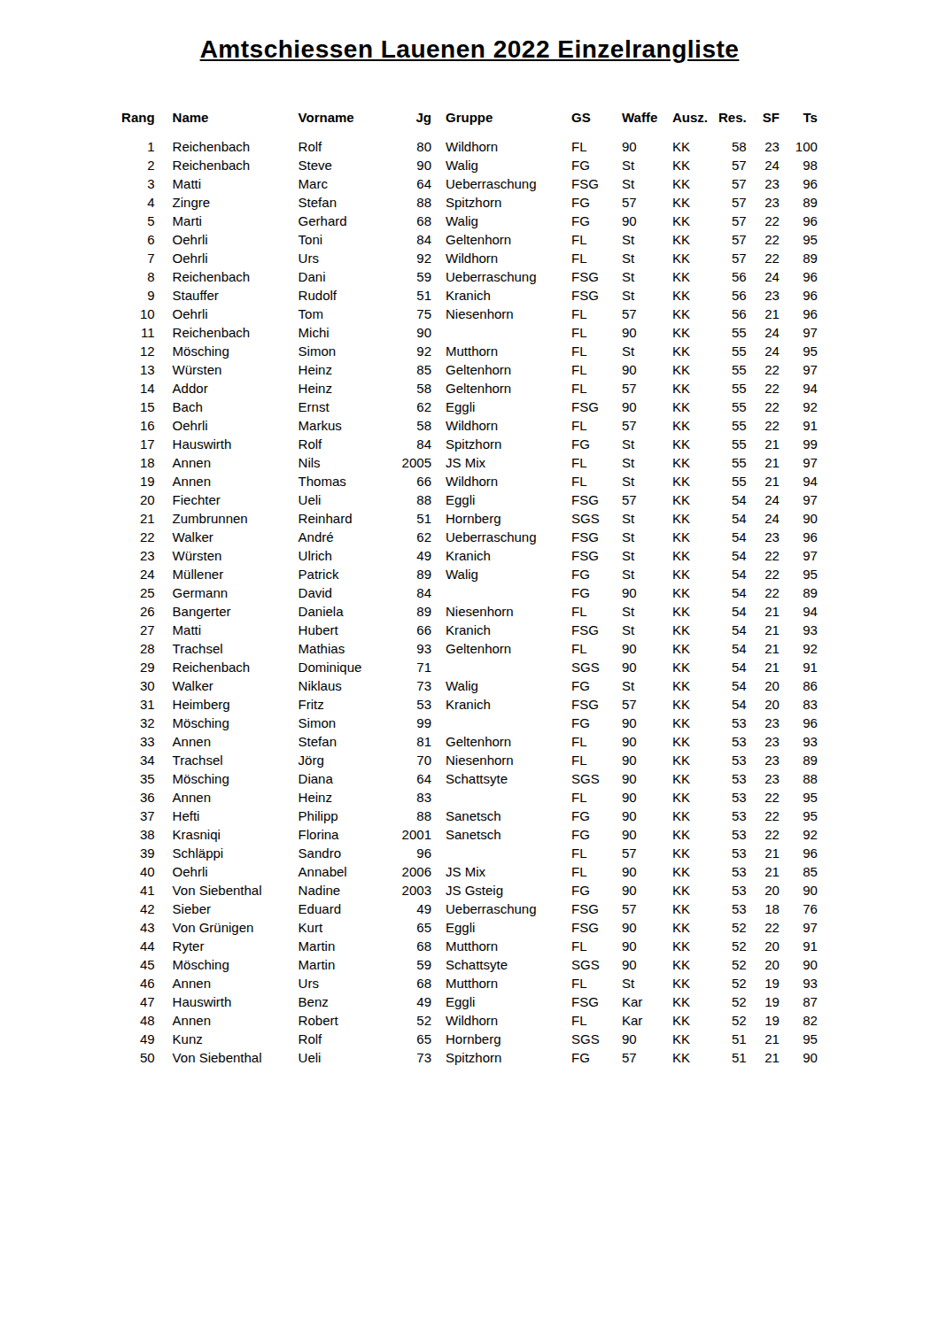Amtschiessen Lauenen 2022 Einzelrangliste
| Rang | Name | Vorname | Jg | Gruppe | GS | Waffe | Ausz. | Res. | SF | Ts |
| --- | --- | --- | --- | --- | --- | --- | --- | --- | --- | --- |
| 1 | Reichenbach | Rolf | 80 | Wildhorn | FL | 90 | KK | 58 | 23 | 100 |
| 2 | Reichenbach | Steve | 90 | Walig | FG | St | KK | 57 | 24 | 98 |
| 3 | Matti | Marc | 64 | Ueberraschung | FSG | St | KK | 57 | 23 | 96 |
| 4 | Zingre | Stefan | 88 | Spitzhorn | FG | 57 | KK | 57 | 23 | 89 |
| 5 | Marti | Gerhard | 68 | Walig | FG | 90 | KK | 57 | 22 | 96 |
| 6 | Oehrli | Toni | 84 | Geltenhorn | FL | St | KK | 57 | 22 | 95 |
| 7 | Oehrli | Urs | 92 | Wildhorn | FL | St | KK | 57 | 22 | 89 |
| 8 | Reichenbach | Dani | 59 | Ueberraschung | FSG | St | KK | 56 | 24 | 96 |
| 9 | Stauffer | Rudolf | 51 | Kranich | FSG | St | KK | 56 | 23 | 96 |
| 10 | Oehrli | Tom | 75 | Niesenhorn | FL | 57 | KK | 56 | 21 | 96 |
| 11 | Reichenbach | Michi | 90 | | FL | 90 | KK | 55 | 24 | 97 |
| 12 | Mösching | Simon | 92 | Mutthorn | FL | St | KK | 55 | 24 | 95 |
| 13 | Würsten | Heinz | 85 | Geltenhorn | FL | 90 | KK | 55 | 22 | 97 |
| 14 | Addor | Heinz | 58 | Geltenhorn | FL | 57 | KK | 55 | 22 | 94 |
| 15 | Bach | Ernst | 62 | Eggli | FSG | 90 | KK | 55 | 22 | 92 |
| 16 | Oehrli | Markus | 58 | Wildhorn | FL | 57 | KK | 55 | 22 | 91 |
| 17 | Hauswirth | Rolf | 84 | Spitzhorn | FG | St | KK | 55 | 21 | 99 |
| 18 | Annen | Nils | 2005 | JS Mix | FL | St | KK | 55 | 21 | 97 |
| 19 | Annen | Thomas | 66 | Wildhorn | FL | St | KK | 55 | 21 | 94 |
| 20 | Fiechter | Ueli | 88 | Eggli | FSG | 57 | KK | 54 | 24 | 97 |
| 21 | Zumbrunnen | Reinhard | 51 | Hornberg | SGS | St | KK | 54 | 24 | 90 |
| 22 | Walker | André | 62 | Ueberraschung | FSG | St | KK | 54 | 23 | 96 |
| 23 | Würsten | Ulrich | 49 | Kranich | FSG | St | KK | 54 | 22 | 97 |
| 24 | Müllener | Patrick | 89 | Walig | FG | St | KK | 54 | 22 | 95 |
| 25 | Germann | David | 84 | | FG | 90 | KK | 54 | 22 | 89 |
| 26 | Bangerter | Daniela | 89 | Niesenhorn | FL | St | KK | 54 | 21 | 94 |
| 27 | Matti | Hubert | 66 | Kranich | FSG | St | KK | 54 | 21 | 93 |
| 28 | Trachsel | Mathias | 93 | Geltenhorn | FL | 90 | KK | 54 | 21 | 92 |
| 29 | Reichenbach | Dominique | 71 | | SGS | 90 | KK | 54 | 21 | 91 |
| 30 | Walker | Niklaus | 73 | Walig | FG | St | KK | 54 | 20 | 86 |
| 31 | Heimberg | Fritz | 53 | Kranich | FSG | 57 | KK | 54 | 20 | 83 |
| 32 | Mösching | Simon | 99 | | FG | 90 | KK | 53 | 23 | 96 |
| 33 | Annen | Stefan | 81 | Geltenhorn | FL | 90 | KK | 53 | 23 | 93 |
| 34 | Trachsel | Jörg | 70 | Niesenhorn | FL | 90 | KK | 53 | 23 | 89 |
| 35 | Mösching | Diana | 64 | Schattsyte | SGS | 90 | KK | 53 | 23 | 88 |
| 36 | Annen | Heinz | 83 | | FL | 90 | KK | 53 | 22 | 95 |
| 37 | Hefti | Philipp | 88 | Sanetsch | FG | 90 | KK | 53 | 22 | 95 |
| 38 | Krasniqi | Florina | 2001 | Sanetsch | FG | 90 | KK | 53 | 22 | 92 |
| 39 | Schläppi | Sandro | 96 | | FL | 57 | KK | 53 | 21 | 96 |
| 40 | Oehrli | Annabel | 2006 | JS Mix | FL | 90 | KK | 53 | 21 | 85 |
| 41 | Von Siebenthal | Nadine | 2003 | JS Gsteig | FG | 90 | KK | 53 | 20 | 90 |
| 42 | Sieber | Eduard | 49 | Ueberraschung | FSG | 57 | KK | 53 | 18 | 76 |
| 43 | Von Grünigen | Kurt | 65 | Eggli | FSG | 90 | KK | 52 | 22 | 97 |
| 44 | Ryter | Martin | 68 | Mutthorn | FL | 90 | KK | 52 | 20 | 91 |
| 45 | Mösching | Martin | 59 | Schattsyte | SGS | 90 | KK | 52 | 20 | 90 |
| 46 | Annen | Urs | 68 | Mutthorn | FL | St | KK | 52 | 19 | 93 |
| 47 | Hauswirth | Benz | 49 | Eggli | FSG | Kar | KK | 52 | 19 | 87 |
| 48 | Annen | Robert | 52 | Wildhorn | FL | Kar | KK | 52 | 19 | 82 |
| 49 | Kunz | Rolf | 65 | Hornberg | SGS | 90 | KK | 51 | 21 | 95 |
| 50 | Von Siebenthal | Ueli | 73 | Spitzhorn | FG | 57 | KK | 51 | 21 | 90 |